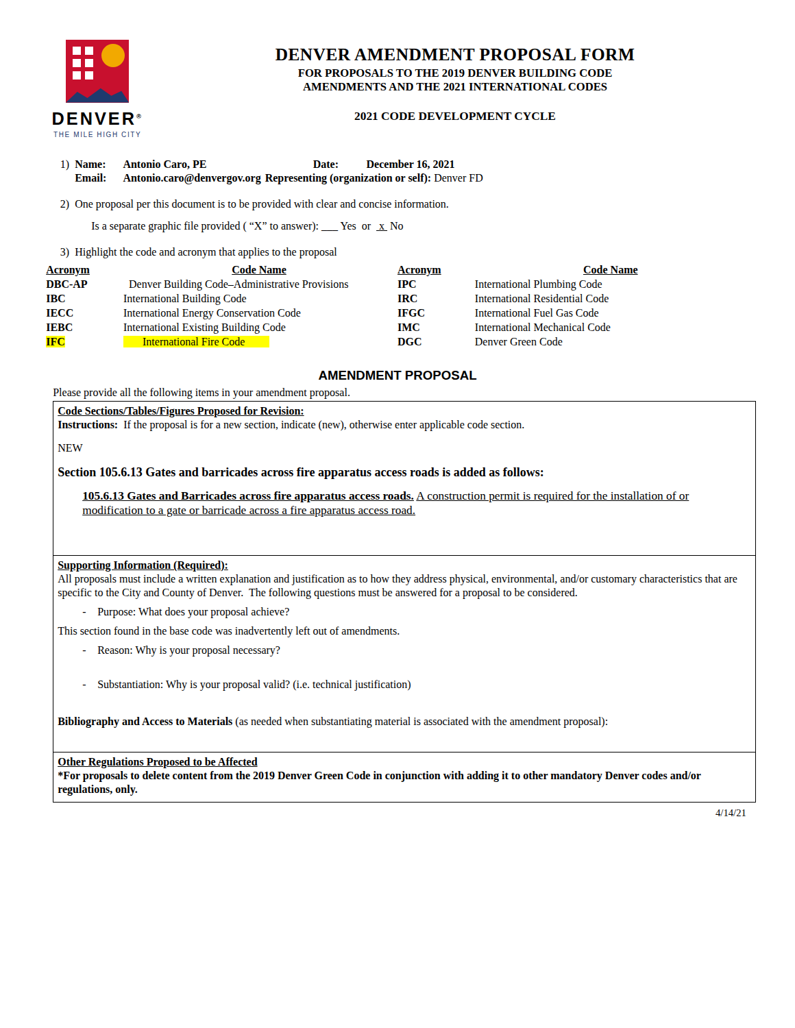DENVER®
THE MILE HIGH CITY
DENVER AMENDMENT PROPOSAL FORM
FOR PROPOSALS TO THE 2019 DENVER BUILDING CODE
AMENDMENTS AND THE 2021 INTERNATIONAL CODES
2021 CODE DEVELOPMENT CYCLE
1)
| Name: | Antonio Caro, PE | Date: | December 16, 2021 |
| Email: | Antonio.caro@denvergov.org | Representing (organization or self): Denver FD |
2)
One proposal per this document is to be provided with clear and concise information.
Is a separate graphic file provided ( “X” to answer): ___ Yes or x No
3)
Highlight the code and acronym that applies to the proposal
| Acronym | Code Name | Acronym | Code Name |
| --- | --- | --- | --- |
| DBC-AP | Denver Building Code–Administrative Provisions | IPC | International Plumbing Code |
| IBC | International Building Code | IRC | International Residential Code |
| IECC | International Energy Conservation Code | IFGC | International Fuel Gas Code |
| IEBC | International Existing Building Code | IMC | International Mechanical Code |
| IFC | International Fire Code | DGC | Denver Green Code |
AMENDMENT PROPOSAL
Please provide all the following items in your amendment proposal.
| Code Sections/Tables/Figures Proposed for Revision: Instructions: If the proposal is for a new section, indicate (new), otherwise enter applicable code section. NEW Section 105.6.13 Gates and barricades across fire apparatus access roads is added as follows: 105.6.13 Gates and Barricades across fire apparatus access roads. A construction permit is required for the installation of or modification to a gate or barricade across a fire apparatus access road. |
| Supporting Information (Required): All proposals must include a written explanation and justification as to how they address physical, environmental, and/or customary characteristics that are specific to the City and County of Denver. The following questions must be answered for a proposal to be considered. Purpose: What does your proposal achieve? This section found in the base code was inadvertently left out of amendments. Reason: Why is your proposal necessary? Substantiation: Why is your proposal valid? (i.e. technical justification) Bibliography and Access to Materials (as needed when substantiating material is associated with the amendment proposal): |
| Other Regulations Proposed to be Affected *For proposals to delete content from the 2019 Denver Green Code in conjunction with adding it to other mandatory Denver codes and/or regulations, only. |
4/14/21